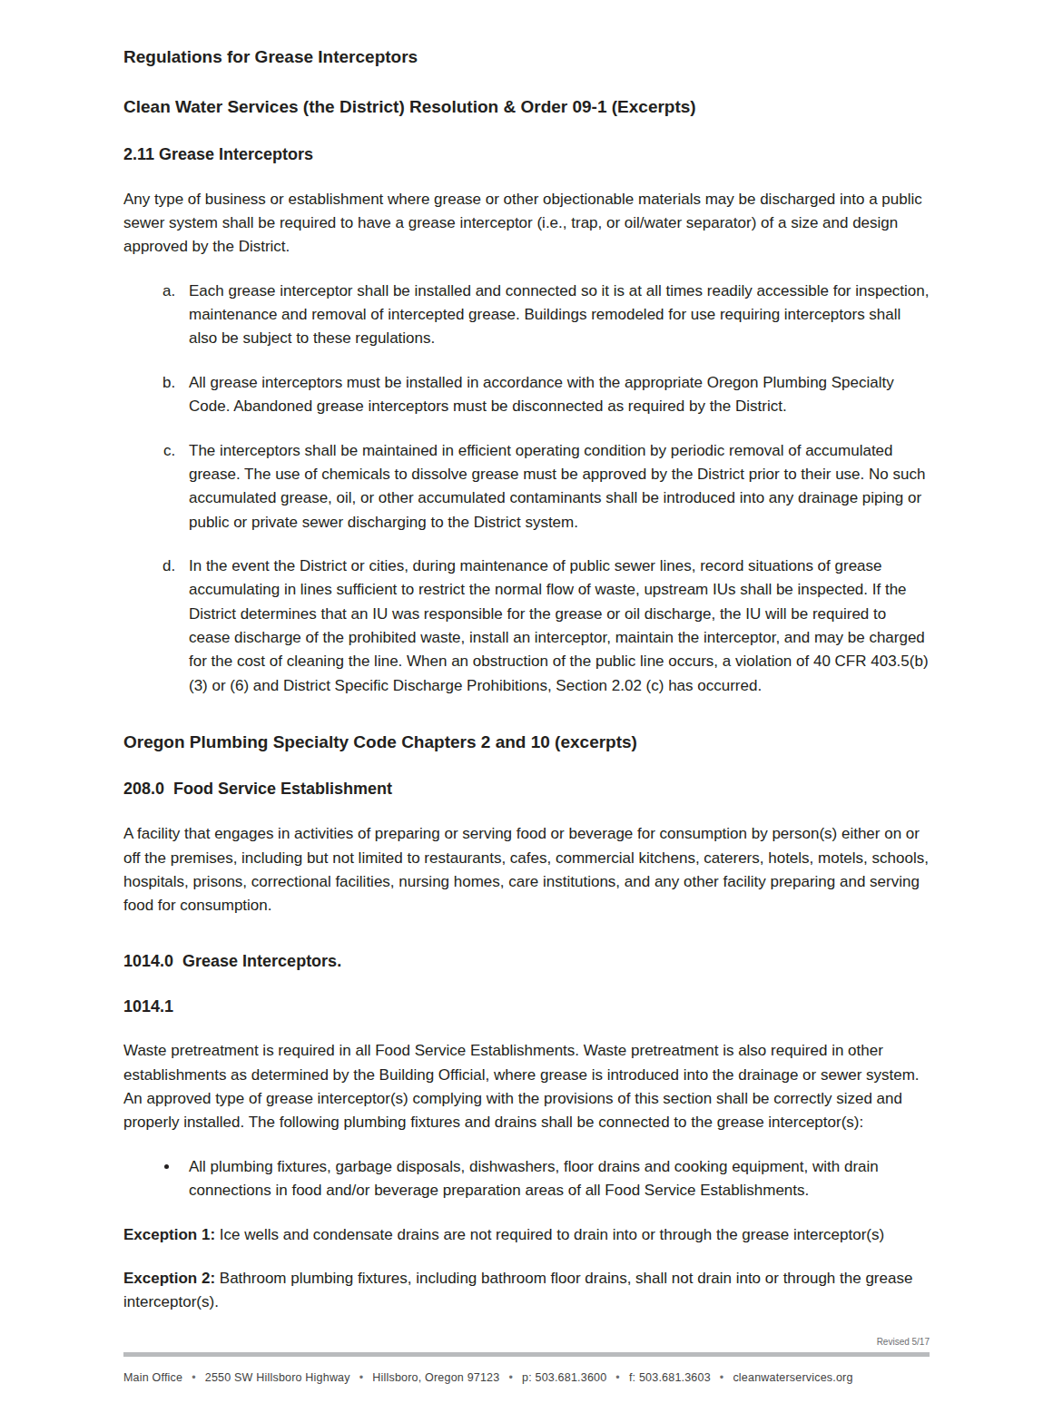Regulations for Grease Interceptors
Clean Water Services (the District) Resolution & Order 09-1 (Excerpts)
2.11 Grease Interceptors
Any type of business or establishment where grease or other objectionable materials may be discharged into a public sewer system shall be required to have a grease interceptor (i.e., trap, or oil/water separator) of a size and design approved by the District.
Each grease interceptor shall be installed and connected so it is at all times readily accessible for inspection, maintenance and removal of intercepted grease. Buildings remodeled for use requiring interceptors shall also be subject to these regulations.
All grease interceptors must be installed in accordance with the appropriate Oregon Plumbing Specialty Code. Abandoned grease interceptors must be disconnected as required by the District.
The interceptors shall be maintained in efficient operating condition by periodic removal of accumulated grease. The use of chemicals to dissolve grease must be approved by the District prior to their use. No such accumulated grease, oil, or other accumulated contaminants shall be introduced into any drainage piping or public or private sewer discharging to the District system.
In the event the District or cities, during maintenance of public sewer lines, record situations of grease accumulating in lines sufficient to restrict the normal flow of waste, upstream IUs shall be inspected. If the District determines that an IU was responsible for the grease or oil discharge, the IU will be required to cease discharge of the prohibited waste, install an interceptor, maintain the interceptor, and may be charged for the cost of cleaning the line. When an obstruction of the public line occurs, a violation of 40 CFR 403.5(b)(3) or (6) and District Specific Discharge Prohibitions, Section 2.02 (c) has occurred.
Oregon Plumbing Specialty Code Chapters 2 and 10 (excerpts)
208.0 Food Service Establishment
A facility that engages in activities of preparing or serving food or beverage for consumption by person(s) either on or off the premises, including but not limited to restaurants, cafes, commercial kitchens, caterers, hotels, motels, schools, hospitals, prisons, correctional facilities, nursing homes, care institutions, and any other facility preparing and serving food for consumption.
1014.0 Grease Interceptors.
1014.1
Waste pretreatment is required in all Food Service Establishments. Waste pretreatment is also required in other establishments as determined by the Building Official, where grease is introduced into the drainage or sewer system. An approved type of grease interceptor(s) complying with the provisions of this section shall be correctly sized and properly installed. The following plumbing fixtures and drains shall be connected to the grease interceptor(s):
All plumbing fixtures, garbage disposals, dishwashers, floor drains and cooking equipment, with drain connections in food and/or beverage preparation areas of all Food Service Establishments.
Exception 1: Ice wells and condensate drains are not required to drain into or through the grease interceptor(s)
Exception 2: Bathroom plumbing fixtures, including bathroom floor drains, shall not drain into or through the grease interceptor(s).
Revised 5/17
Main Office•2550 SW Hillsboro Highway•Hillsboro, Oregon 97123•p: 503.681.3600•f: 503.681.3603•cleanwaterservices.org